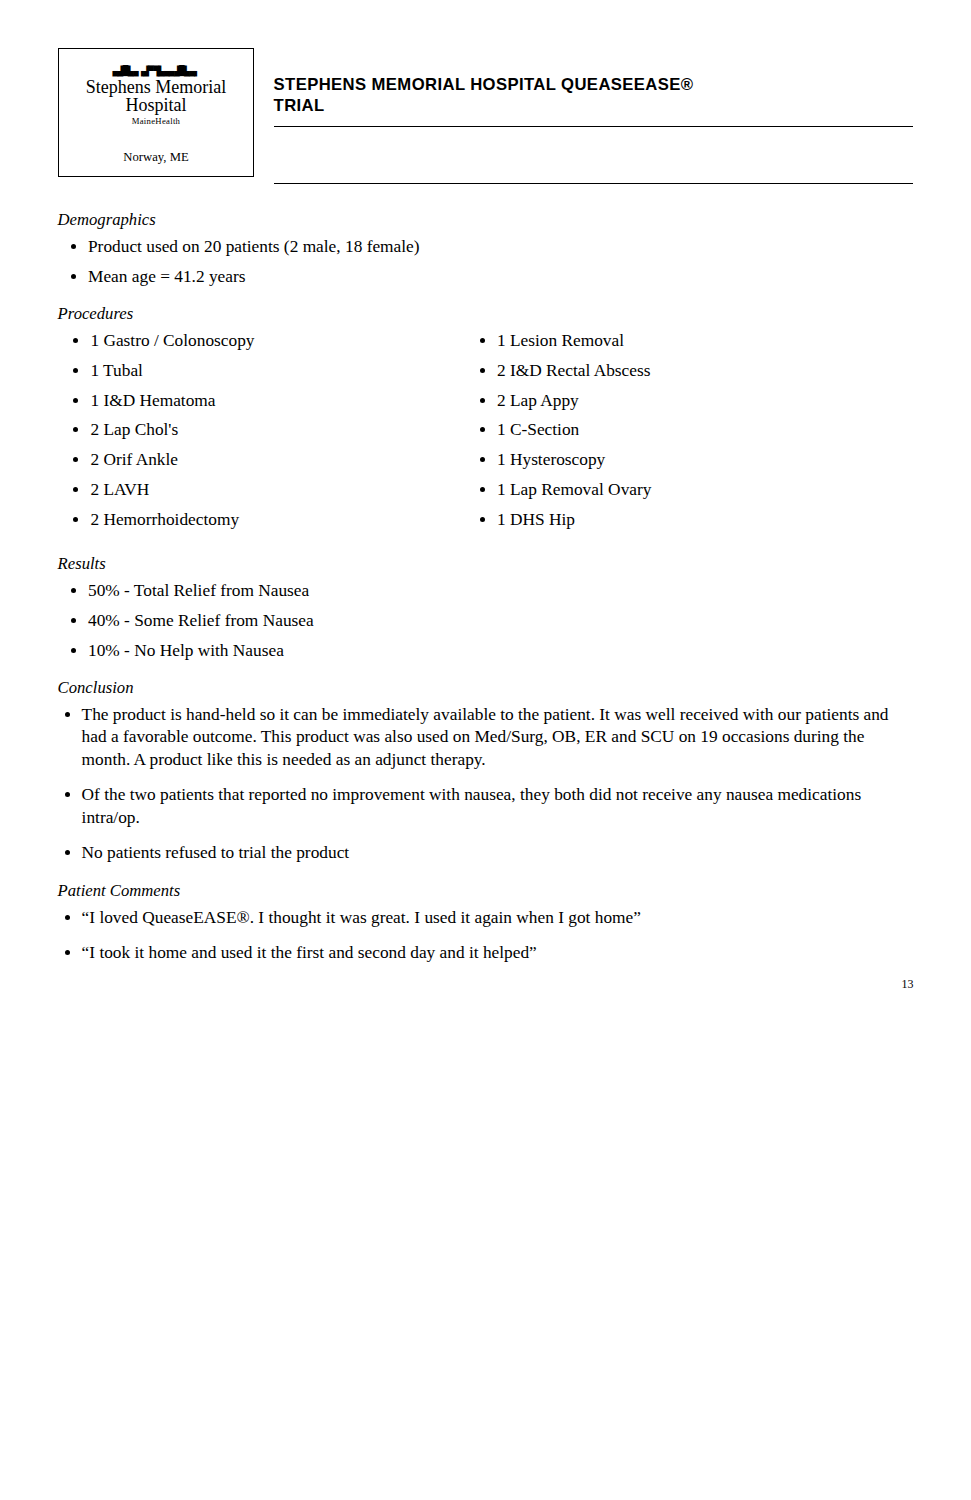▄▟█▙▄▗▟▀▜▙▄▄▟█▙▄▖
Stephens Memorial
Hospital
MaineHealth
Norway, ME
Stephens Memorial Hospital QueaseEASE®
Trial
Demographics
Product used on 20 patients (2 male, 18 female)
Mean age = 41.2 years
Procedures
1 Gastro / Colonoscopy
1 Tubal
1 I&D Hematoma
2 Lap Chol's
2 Orif Ankle
2 LAVH
2 Hemorrhoidectomy
1 Lesion Removal
2 I&D Rectal Abscess
2 Lap Appy
1 C-Section
1 Hysteroscopy
1 Lap Removal Ovary
1 DHS Hip
Results
50% - Total Relief from Nausea
40% - Some Relief from Nausea
10% - No Help with Nausea
Conclusion
The product is hand-held so it can be immediately available to the patient. It was well received with our patients and had a favorable outcome. This product was also used on Med/Surg, OB, ER and SCU on 19 occasions during the month. A product like this is needed as an adjunct therapy.
Of the two patients that reported no improvement with nausea, they both did not receive any nausea medications intra/op.
No patients refused to trial the product
Patient Comments
“I loved QueaseEASE®. I thought it was great. I used it again when I got home”
“I took it home and used it the first and second day and it helped”
13